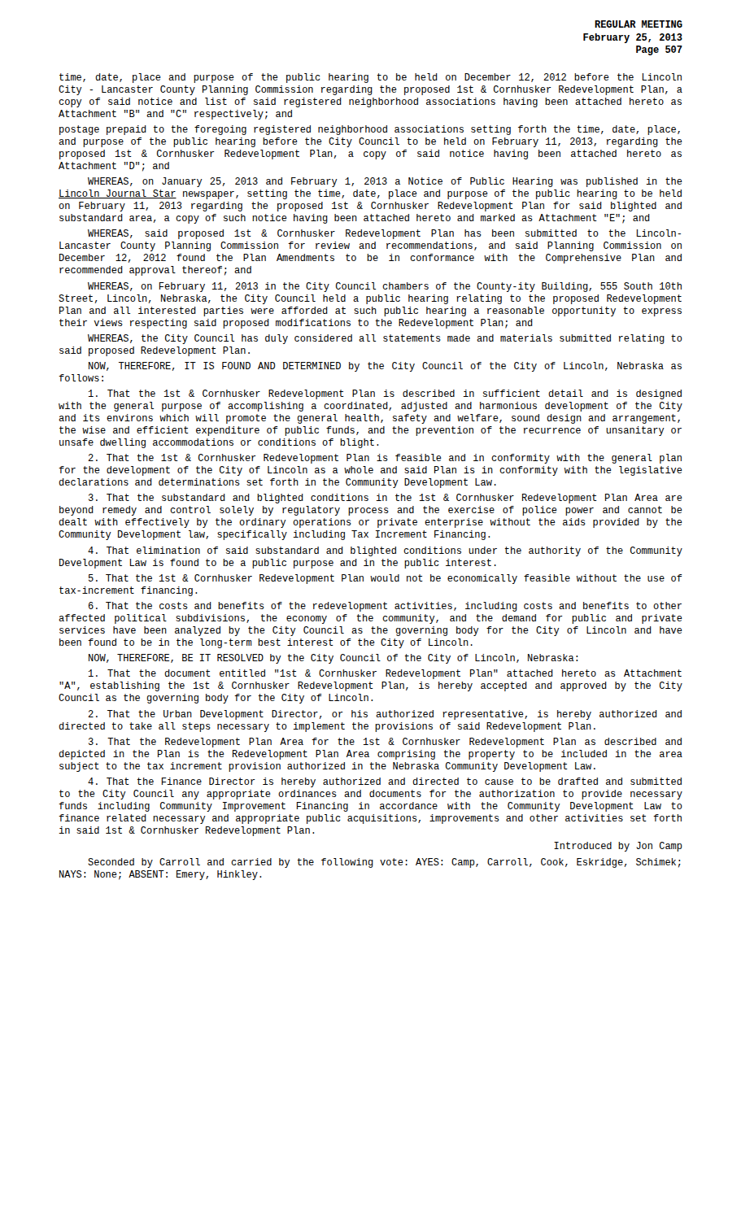REGULAR MEETING
February 25, 2013
Page 507
time, date, place and purpose of the public hearing to be held on December 12, 2012 before the Lincoln City - Lancaster County Planning Commission regarding the proposed 1st & Cornhusker Redevelopment Plan, a copy of said notice and list of said registered neighborhood associations having been attached hereto as Attachment "B" and "C" respectively; and
postage prepaid to the foregoing registered neighborhood associations setting forth the time, date, place, and purpose of the public hearing before the City Council to be held on February 11, 2013, regarding the proposed 1st & Cornhusker Redevelopment Plan, a copy of said notice having been attached hereto as Attachment "D"; and
WHEREAS, on January 25, 2013 and February 1, 2013 a Notice of Public Hearing was published in the Lincoln Journal Star newspaper, setting the time, date, place and purpose of the public hearing to be held on February 11, 2013 regarding the proposed 1st & Cornhusker Redevelopment Plan for said blighted and substandard area, a copy of such notice having been attached hereto and marked as Attachment "E"; and
WHEREAS, said proposed 1st & Cornhusker Redevelopment Plan has been submitted to the Lincoln-Lancaster County Planning Commission for review and recommendations, and said Planning Commission on December 12, 2012 found the Plan Amendments to be in conformance with the Comprehensive Plan and recommended approval thereof; and
WHEREAS, on February 11, 2013 in the City Council chambers of the County-ity Building, 555 South 10th Street, Lincoln, Nebraska, the City Council held a public hearing relating to the proposed Redevelopment Plan and all interested parties were afforded at such public hearing a reasonable opportunity to express their views respecting said proposed modifications to the Redevelopment Plan; and
WHEREAS, the City Council has duly considered all statements made and materials submitted relating to said proposed Redevelopment Plan.
NOW, THEREFORE, IT IS FOUND AND DETERMINED by the City Council of the City of Lincoln, Nebraska as follows:
1. That the 1st & Cornhusker Redevelopment Plan is described in sufficient detail and is designed with the general purpose of accomplishing a coordinated, adjusted and harmonious development of the City and its environs which will promote the general health, safety and welfare, sound design and arrangement, the wise and efficient expenditure of public funds, and the prevention of the recurrence of unsanitary or unsafe dwelling accommodations or conditions of blight.
2. That the 1st & Cornhusker Redevelopment Plan is feasible and in conformity with the general plan for the development of the City of Lincoln as a whole and said Plan is in conformity with the legislative declarations and determinations set forth in the Community Development Law.
3. That the substandard and blighted conditions in the 1st & Cornhusker Redevelopment Plan Area are beyond remedy and control solely by regulatory process and the exercise of police power and cannot be dealt with effectively by the ordinary operations or private enterprise without the aids provided by the Community Development law, specifically including Tax Increment Financing.
4. That elimination of said substandard and blighted conditions under the authority of the Community Development Law is found to be a public purpose and in the public interest.
5. That the 1st & Cornhusker Redevelopment Plan would not be economically feasible without the use of tax-increment financing.
6. That the costs and benefits of the redevelopment activities, including costs and benefits to other affected political subdivisions, the economy of the community, and the demand for public and private services have been analyzed by the City Council as the governing body for the City of Lincoln and have been found to be in the long-term best interest of the City of Lincoln.
NOW, THEREFORE, BE IT RESOLVED by the City Council of the City of Lincoln, Nebraska:
1. That the document entitled "1st & Cornhusker Redevelopment Plan" attached hereto as Attachment "A", establishing the 1st & Cornhusker Redevelopment Plan, is hereby accepted and approved by the City Council as the governing body for the City of Lincoln.
2. That the Urban Development Director, or his authorized representative, is hereby authorized and directed to take all steps necessary to implement the provisions of said Redevelopment Plan.
3. That the Redevelopment Plan Area for the 1st & Cornhusker Redevelopment Plan as described and depicted in the Plan is the Redevelopment Plan Area comprising the property to be included in the area subject to the tax increment provision authorized in the Nebraska Community Development Law.
4. That the Finance Director is hereby authorized and directed to cause to be drafted and submitted to the City Council any appropriate ordinances and documents for the authorization to provide necessary funds including Community Improvement Financing in accordance with the Community Development Law to finance related necessary and appropriate public acquisitions, improvements and other activities set forth in said 1st & Cornhusker Redevelopment Plan.
Introduced by Jon Camp
Seconded by Carroll and carried by the following vote: AYES: Camp, Carroll, Cook, Eskridge, Schimek; NAYS: None; ABSENT: Emery, Hinkley.